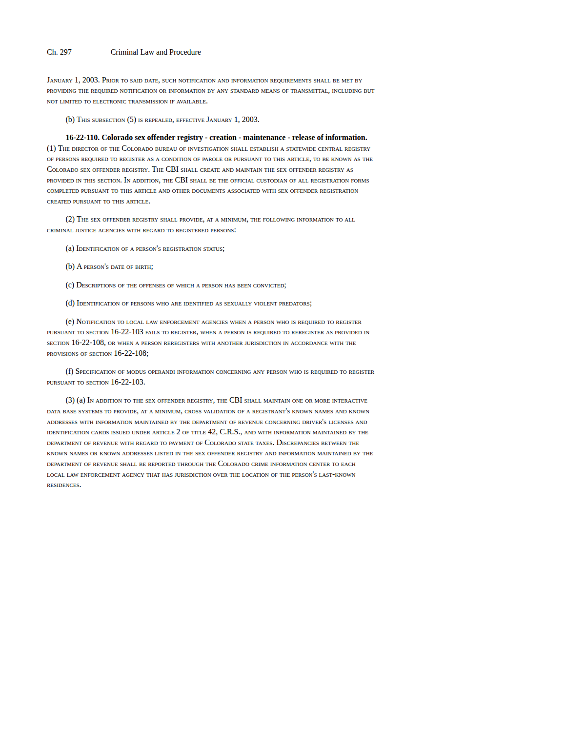Ch. 297 Criminal Law and Procedure
January 1, 2003. Prior to said date, such notification and information requirements shall be met by providing the required notification or information by any standard means of transmittal, including but not limited to electronic transmission if available.
(b) This subsection (5) is repealed, effective January 1, 2003.
16-22-110. Colorado sex offender registry - creation - maintenance - release of information. (1) The director of the Colorado bureau of investigation shall establish a statewide central registry of persons required to register as a condition of parole or pursuant to this article, to be known as the Colorado sex offender registry. The CBI shall create and maintain the sex offender registry as provided in this section. In addition, the CBI shall be the official custodian of all registration forms completed pursuant to this article and other documents associated with sex offender registration created pursuant to this article.
(2) The sex offender registry shall provide, at a minimum, the following information to all criminal justice agencies with regard to registered persons:
(a) Identification of a person's registration status;
(b) A person's date of birth;
(c) Descriptions of the offenses of which a person has been convicted;
(d) Identification of persons who are identified as sexually violent predators;
(e) Notification to local law enforcement agencies when a person who is required to register pursuant to section 16-22-103 fails to register, when a person is required to reregister as provided in section 16-22-108, or when a person reregisters with another jurisdiction in accordance with the provisions of section 16-22-108;
(f) Specification of modus operandi information concerning any person who is required to register pursuant to section 16-22-103.
(3) (a) In addition to the sex offender registry, the CBI shall maintain one or more interactive data base systems to provide, at a minimum, cross validation of a registrant's known names and known addresses with information maintained by the department of revenue concerning driver's licenses and identification cards issued under article 2 of title 42, C.R.S., and with information maintained by the department of revenue with regard to payment of Colorado state taxes. Discrepancies between the known names or known addresses listed in the sex offender registry and information maintained by the department of revenue shall be reported through the Colorado crime information center to each local law enforcement agency that has jurisdiction over the location of the person's last-known residences.